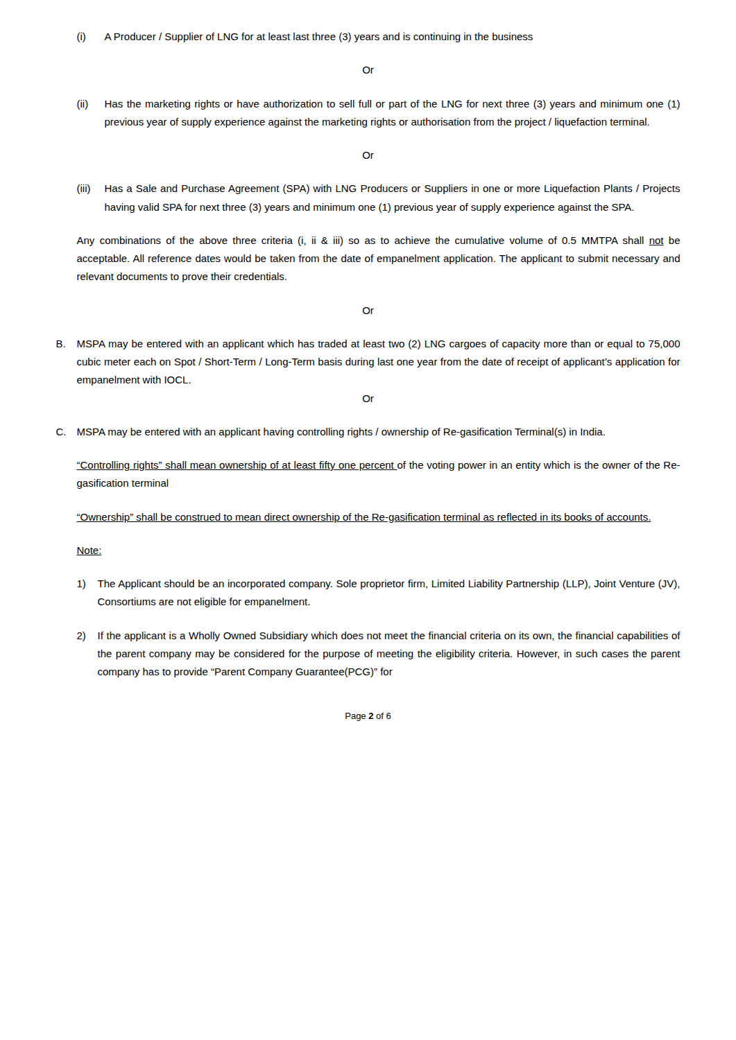(i)
A Producer / Supplier of LNG for at least last three (3) years and is continuing in the business
Or
(ii)
Has the marketing rights or have authorization to sell full or part of the LNG for next three (3) years and minimum one (1) previous year of supply experience against the marketing rights or authorisation from the project / liquefaction terminal.
Or
(iii)
Has a Sale and Purchase Agreement (SPA) with LNG Producers or Suppliers in one or more Liquefaction Plants / Projects having valid SPA for next three (3) years and minimum one (1) previous year of supply experience against the SPA.
Any combinations of the above three criteria (i, ii & iii) so as to achieve the cumulative volume of 0.5 MMTPA shall not be acceptable. All reference dates would be taken from the date of empanelment application. The applicant to submit necessary and relevant documents to prove their credentials.
Or
B.
MSPA may be entered with an applicant which has traded at least two (2) LNG cargoes of capacity more than or equal to 75,000 cubic meter each on Spot / Short-Term / Long-Term basis during last one year from the date of receipt of applicant’s application for empanelment with IOCL.
Or
C.
MSPA may be entered with an applicant having controlling rights / ownership of Re-gasification Terminal(s) in India.
“Controlling rights” shall mean ownership of at least fifty one percent of the voting power in an entity which is the owner of the Re-gasification terminal
“Ownership” shall be construed to mean direct ownership of the Re-gasification terminal as reflected in its books of accounts.
Note:
1)
The Applicant should be an incorporated company. Sole proprietor firm, Limited Liability Partnership (LLP), Joint Venture (JV), Consortiums are not eligible for empanelment.
2)
If the applicant is a Wholly Owned Subsidiary which does not meet the financial criteria on its own, the financial capabilities of the parent company may be considered for the purpose of meeting the eligibility criteria. However, in such cases the parent company has to provide “Parent Company Guarantee(PCG)” for
Page 2 of 6